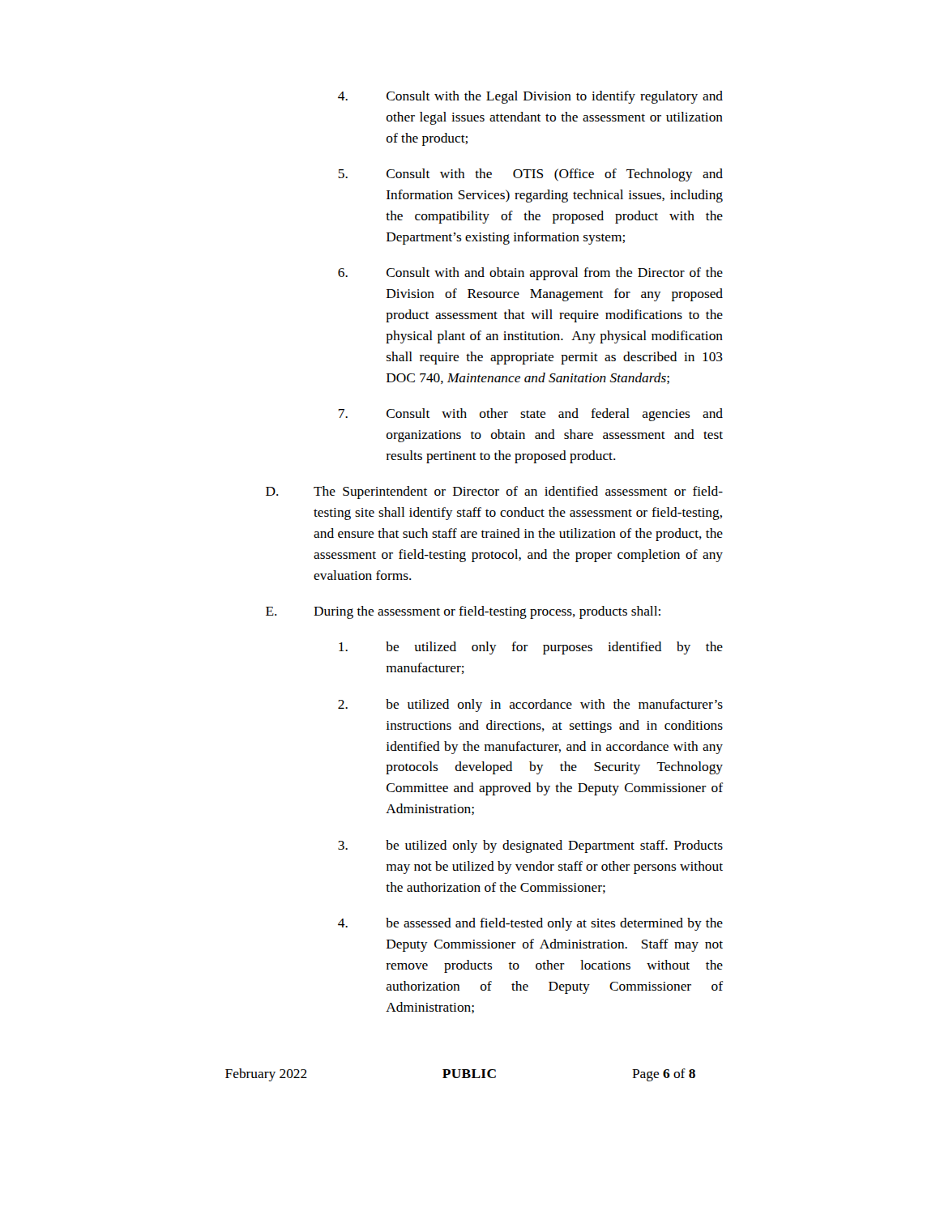4.
Consult with the Legal Division to identify regulatory and other legal issues attendant to the assessment or utilization of the product;
5.
Consult with the OTIS (Office of Technology and Information Services) regarding technical issues, including the compatibility of the proposed product with the Department’s existing information system;
6.
Consult with and obtain approval from the Director of the Division of Resource Management for any proposed product assessment that will require modifications to the physical plant of an institution. Any physical modification shall require the appropriate permit as described in 103 DOC 740, Maintenance and Sanitation Standards;
7.
Consult with other state and federal agencies and organizations to obtain and share assessment and test results pertinent to the proposed product.
D.
The Superintendent or Director of an identified assessment or field-testing site shall identify staff to conduct the assessment or field-testing, and ensure that such staff are trained in the utilization of the product, the assessment or field-testing protocol, and the proper completion of any evaluation forms.
E.
During the assessment or field-testing process, products shall:
1.
be utilized only for purposes identified by the manufacturer;
2.
be utilized only in accordance with the manufacturer’s instructions and directions, at settings and in conditions identified by the manufacturer, and in accordance with any protocols developed by the Security Technology Committee and approved by the Deputy Commissioner of Administration;
3.
be utilized only by designated Department staff. Products may not be utilized by vendor staff or other persons without the authorization of the Commissioner;
4.
be assessed and field-tested only at sites determined by the Deputy Commissioner of Administration. Staff may not remove products to other locations without the authorization of the Deputy Commissioner of Administration;
February 2022
PUBLIC
Page 6 of 8